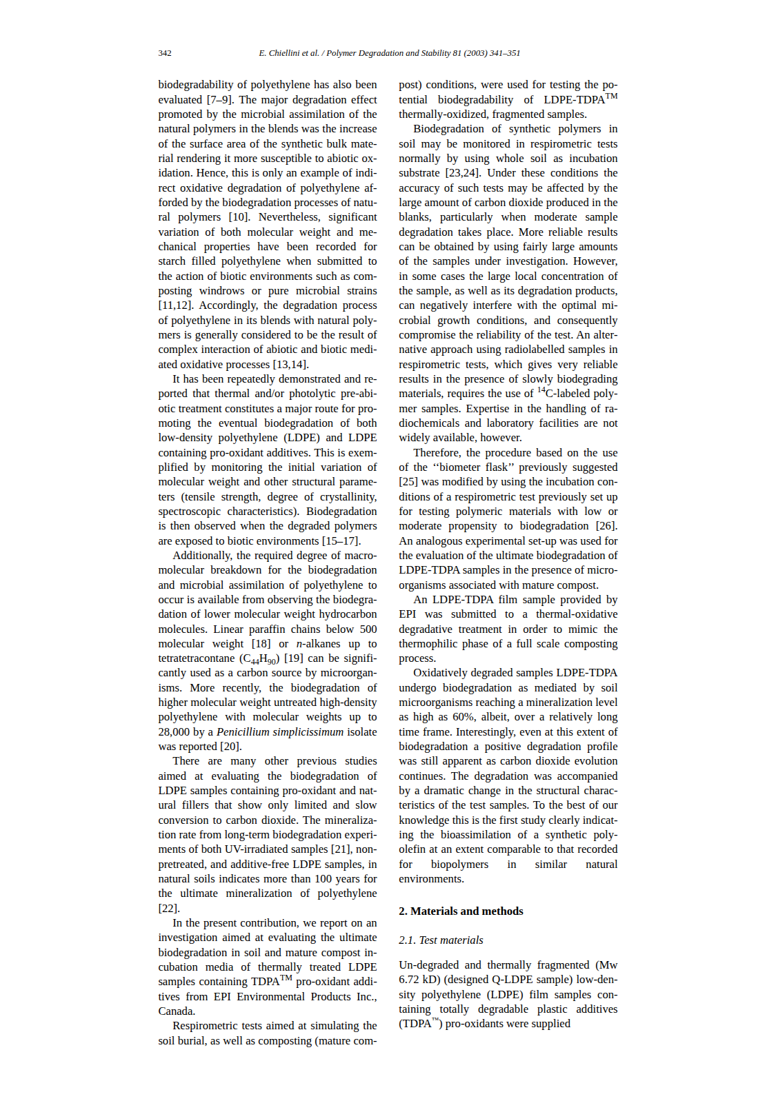342 E. Chiellini et al. / Polymer Degradation and Stability 81 (2003) 341–351
biodegradability of polyethylene has also been evaluated [7–9]. The major degradation effect promoted by the microbial assimilation of the natural polymers in the blends was the increase of the surface area of the synthetic bulk material rendering it more susceptible to abiotic oxidation. Hence, this is only an example of indirect oxidative degradation of polyethylene afforded by the biodegradation processes of natural polymers [10]. Nevertheless, significant variation of both molecular weight and mechanical properties have been recorded for starch filled polyethylene when submitted to the action of biotic environments such as composting windrows or pure microbial strains [11,12]. Accordingly, the degradation process of polyethylene in its blends with natural polymers is generally considered to be the result of complex interaction of abiotic and biotic mediated oxidative processes [13,14].
It has been repeatedly demonstrated and reported that thermal and/or photolytic pre-abiotic treatment constitutes a major route for promoting the eventual biodegradation of both low-density polyethylene (LDPE) and LDPE containing pro-oxidant additives. This is exemplified by monitoring the initial variation of molecular weight and other structural parameters (tensile strength, degree of crystallinity, spectroscopic characteristics). Biodegradation is then observed when the degraded polymers are exposed to biotic environments [15–17].
Additionally, the required degree of macromolecular breakdown for the biodegradation and microbial assimilation of polyethylene to occur is available from observing the biodegradation of lower molecular weight hydrocarbon molecules. Linear paraffin chains below 500 molecular weight [18] or n-alkanes up to tetratetracontane (C44H90) [19] can be significantly used as a carbon source by microorganisms. More recently, the biodegradation of higher molecular weight untreated high-density polyethylene with molecular weights up to 28,000 by a Penicillium simplicissimum isolate was reported [20].
There are many other previous studies aimed at evaluating the biodegradation of LDPE samples containing pro-oxidant and natural fillers that show only limited and slow conversion to carbon dioxide. The mineralization rate from long-term biodegradation experiments of both UV-irradiated samples [21], non-pretreated, and additive-free LDPE samples, in natural soils indicates more than 100 years for the ultimate mineralization of polyethylene [22].
In the present contribution, we report on an investigation aimed at evaluating the ultimate biodegradation in soil and mature compost incubation media of thermally treated LDPE samples containing TDPATM pro-oxidant additives from EPI Environmental Products Inc., Canada.
Respirometric tests aimed at simulating the soil burial, as well as composting (mature compost) conditions, were used for testing the potential biodegradability of LDPE-TDPATM thermally-oxidized, fragmented samples.
Biodegradation of synthetic polymers in soil may be monitored in respirometric tests normally by using whole soil as incubation substrate [23,24]. Under these conditions the accuracy of such tests may be affected by the large amount of carbon dioxide produced in the blanks, particularly when moderate sample degradation takes place. More reliable results can be obtained by using fairly large amounts of the samples under investigation. However, in some cases the large local concentration of the sample, as well as its degradation products, can negatively interfere with the optimal microbial growth conditions, and consequently compromise the reliability of the test. An alternative approach using radiolabelled samples in respirometric tests, which gives very reliable results in the presence of slowly biodegrading materials, requires the use of 14C-labeled polymer samples. Expertise in the handling of radiochemicals and laboratory facilities are not widely available, however.
Therefore, the procedure based on the use of the ‘‘biometer flask’’ previously suggested [25] was modified by using the incubation conditions of a respirometric test previously set up for testing polymeric materials with low or moderate propensity to biodegradation [26]. An analogous experimental set-up was used for the evaluation of the ultimate biodegradation of LDPE-TDPA samples in the presence of microorganisms associated with mature compost.
An LDPE-TDPA film sample provided by EPI was submitted to a thermal-oxidative degradative treatment in order to mimic the thermophilic phase of a full scale composting process.
Oxidatively degraded samples LDPE-TDPA undergo biodegradation as mediated by soil microorganisms reaching a mineralization level as high as 60%, albeit, over a relatively long time frame. Interestingly, even at this extent of biodegradation a positive degradation profile was still apparent as carbon dioxide evolution continues. The degradation was accompanied by a dramatic change in the structural characteristics of the test samples. To the best of our knowledge this is the first study clearly indicating the bioassimilation of a synthetic polyolefin at an extent comparable to that recorded for biopolymers in similar natural environments.
2. Materials and methods
2.1. Test materials
Un-degraded and thermally fragmented (Mw 6.72 kD) (designed Q-LDPE sample) low-density polyethylene (LDPE) film samples containing totally degradable plastic additives (TDPA™) pro-oxidants were supplied